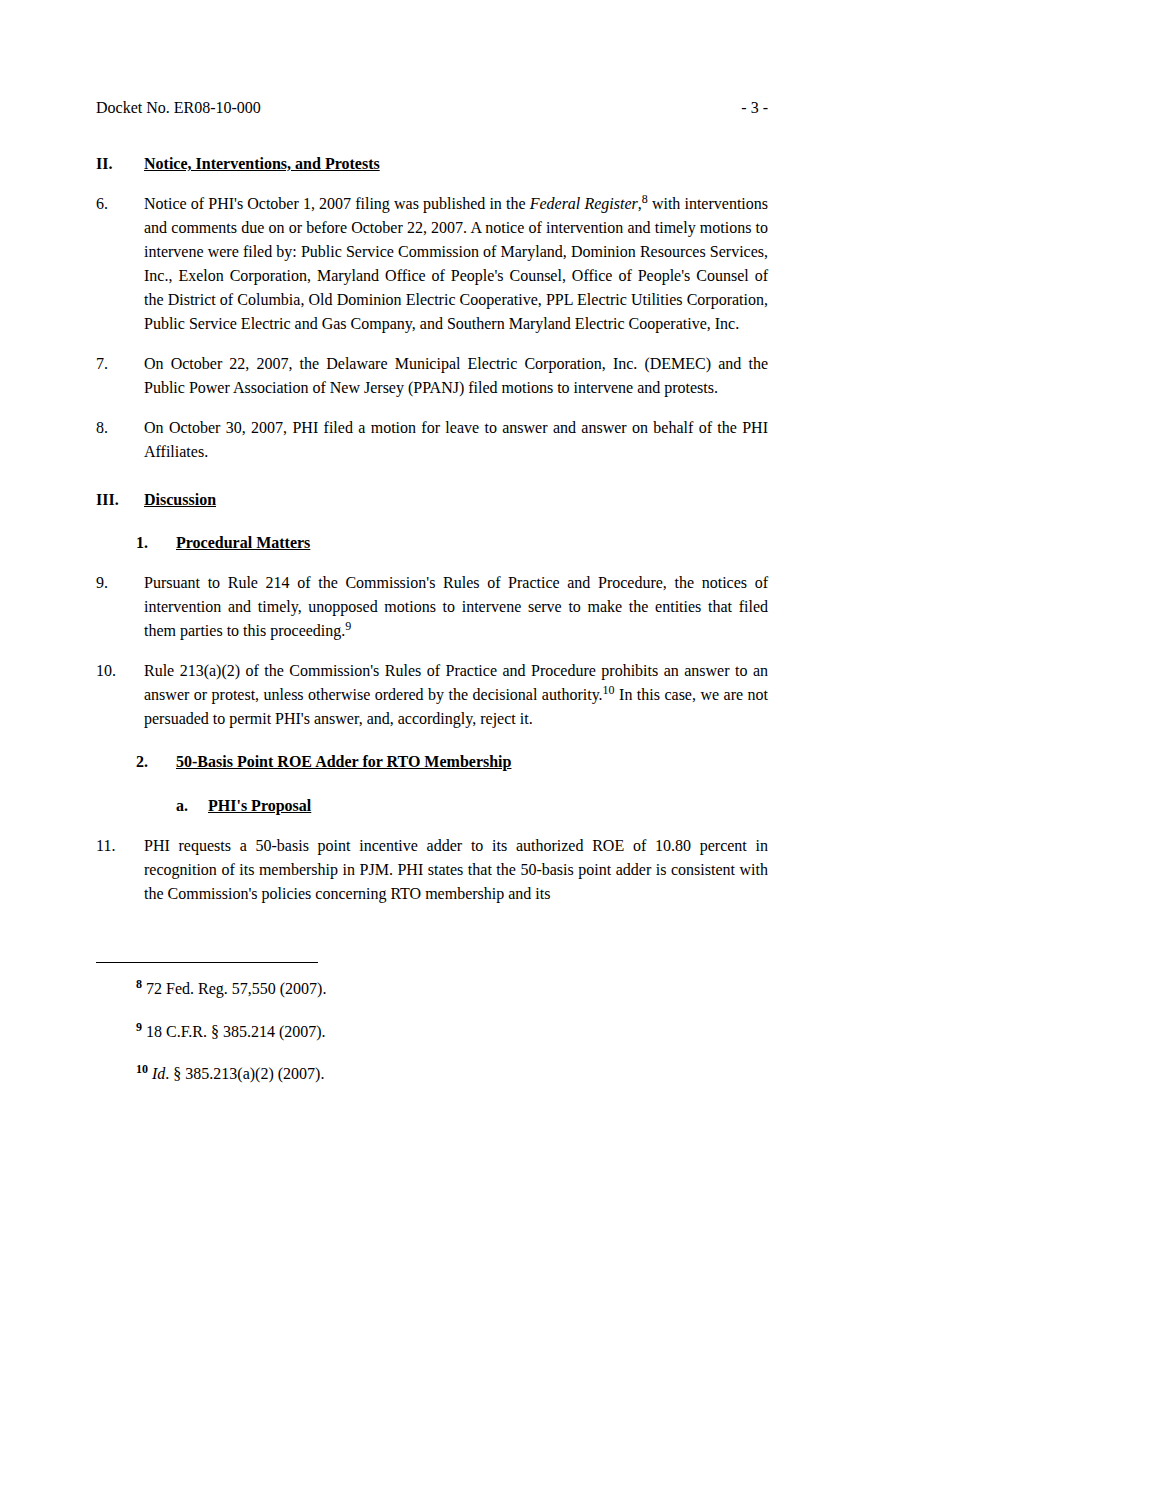Docket No. ER08-10-000
- 3 -
II.
Notice, Interventions, and Protests
6.
Notice of PHI's October 1, 2007 filing was published in the Federal Register,8 with interventions and comments due on or before October 22, 2007. A notice of intervention and timely motions to intervene were filed by: Public Service Commission of Maryland, Dominion Resources Services, Inc., Exelon Corporation, Maryland Office of People's Counsel, Office of People's Counsel of the District of Columbia, Old Dominion Electric Cooperative, PPL Electric Utilities Corporation, Public Service Electric and Gas Company, and Southern Maryland Electric Cooperative, Inc.
7.
On October 22, 2007, the Delaware Municipal Electric Corporation, Inc. (DEMEC) and the Public Power Association of New Jersey (PPANJ) filed motions to intervene and protests.
8.
On October 30, 2007, PHI filed a motion for leave to answer and answer on behalf of the PHI Affiliates.
III.
Discussion
1.
Procedural Matters
9.
Pursuant to Rule 214 of the Commission's Rules of Practice and Procedure, the notices of intervention and timely, unopposed motions to intervene serve to make the entities that filed them parties to this proceeding.9
10.
Rule 213(a)(2) of the Commission's Rules of Practice and Procedure prohibits an answer to an answer or protest, unless otherwise ordered by the decisional authority.10 In this case, we are not persuaded to permit PHI's answer, and, accordingly, reject it.
2.
50-Basis Point ROE Adder for RTO Membership
a.
PHI's Proposal
11.
PHI requests a 50-basis point incentive adder to its authorized ROE of 10.80 percent in recognition of its membership in PJM. PHI states that the 50-basis point adder is consistent with the Commission's policies concerning RTO membership and its
8 72 Fed. Reg. 57,550 (2007).
9 18 C.F.R. § 385.214 (2007).
10 Id. § 385.213(a)(2) (2007).